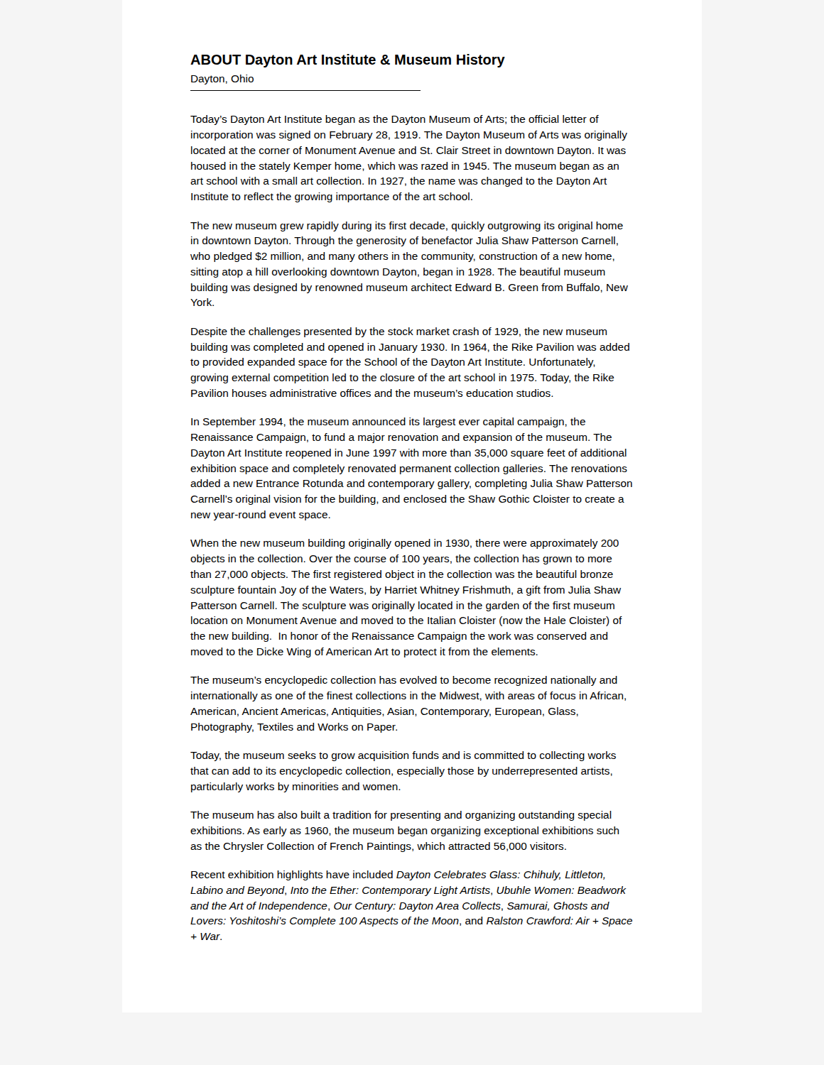ABOUT Dayton Art Institute & Museum History
Dayton, Ohio
Today’s Dayton Art Institute began as the Dayton Museum of Arts; the official letter of incorporation was signed on February 28, 1919. The Dayton Museum of Arts was originally located at the corner of Monument Avenue and St. Clair Street in downtown Dayton. It was housed in the stately Kemper home, which was razed in 1945. The museum began as an art school with a small art collection. In 1927, the name was changed to the Dayton Art Institute to reflect the growing importance of the art school.
The new museum grew rapidly during its first decade, quickly outgrowing its original home in downtown Dayton. Through the generosity of benefactor Julia Shaw Patterson Carnell, who pledged $2 million, and many others in the community, construction of a new home, sitting atop a hill overlooking downtown Dayton, began in 1928. The beautiful museum building was designed by renowned museum architect Edward B. Green from Buffalo, New York.
Despite the challenges presented by the stock market crash of 1929, the new museum building was completed and opened in January 1930. In 1964, the Rike Pavilion was added to provided expanded space for the School of the Dayton Art Institute. Unfortunately, growing external competition led to the closure of the art school in 1975. Today, the Rike Pavilion houses administrative offices and the museum’s education studios.
In September 1994, the museum announced its largest ever capital campaign, the Renaissance Campaign, to fund a major renovation and expansion of the museum. The Dayton Art Institute reopened in June 1997 with more than 35,000 square feet of additional exhibition space and completely renovated permanent collection galleries. The renovations added a new Entrance Rotunda and contemporary gallery, completing Julia Shaw Patterson Carnell’s original vision for the building, and enclosed the Shaw Gothic Cloister to create a new year-round event space.
When the new museum building originally opened in 1930, there were approximately 200 objects in the collection. Over the course of 100 years, the collection has grown to more than 27,000 objects. The first registered object in the collection was the beautiful bronze sculpture fountain Joy of the Waters, by Harriet Whitney Frishmuth, a gift from Julia Shaw Patterson Carnell. The sculpture was originally located in the garden of the first museum location on Monument Avenue and moved to the Italian Cloister (now the Hale Cloister) of the new building. In honor of the Renaissance Campaign the work was conserved and moved to the Dicke Wing of American Art to protect it from the elements.
The museum’s encyclopedic collection has evolved to become recognized nationally and internationally as one of the finest collections in the Midwest, with areas of focus in African, American, Ancient Americas, Antiquities, Asian, Contemporary, European, Glass, Photography, Textiles and Works on Paper.
Today, the museum seeks to grow acquisition funds and is committed to collecting works that can add to its encyclopedic collection, especially those by underrepresented artists, particularly works by minorities and women.
The museum has also built a tradition for presenting and organizing outstanding special exhibitions. As early as 1960, the museum began organizing exceptional exhibitions such as the Chrysler Collection of French Paintings, which attracted 56,000 visitors.
Recent exhibition highlights have included Dayton Celebrates Glass: Chihuly, Littleton, Labino and Beyond, Into the Ether: Contemporary Light Artists, Ubuhle Women: Beadwork and the Art of Independence, Our Century: Dayton Area Collects, Samurai, Ghosts and Lovers: Yoshitoshi’s Complete 100 Aspects of the Moon, and Ralston Crawford: Air + Space + War.